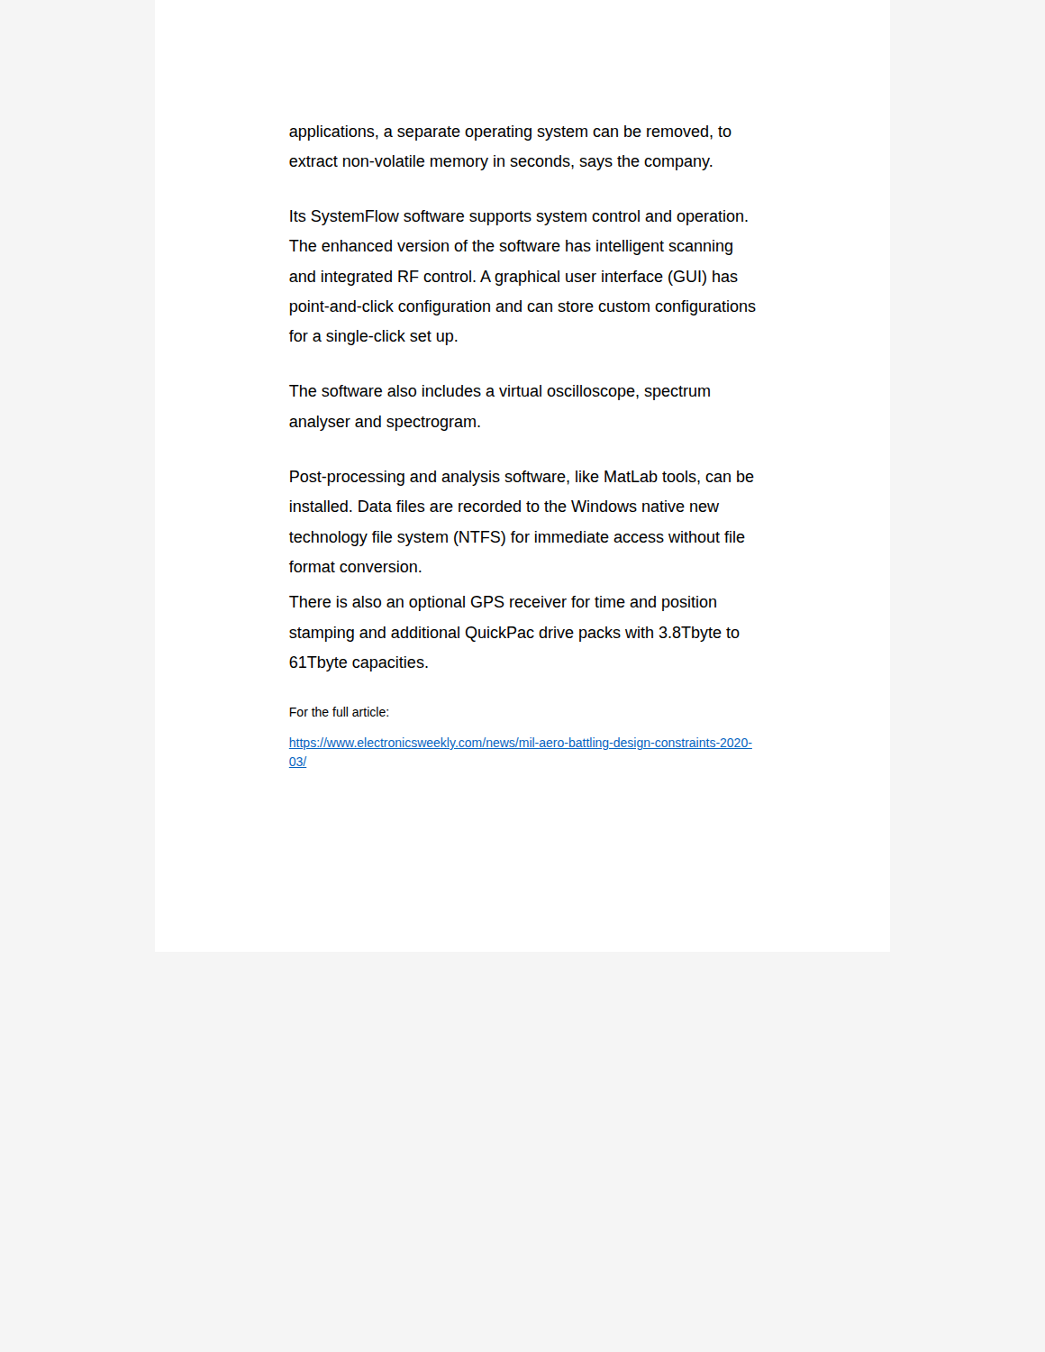applications, a separate operating system can be removed, to extract non-volatile memory in seconds, says the company.
Its SystemFlow software supports system control and operation. The enhanced version of the software has intelligent scanning and integrated RF control. A graphical user interface (GUI) has point-and-click configuration and can store custom configurations for a single-click set up.
The software also includes a virtual oscilloscope, spectrum analyser and spectrogram.
Post-processing and analysis software, like MatLab tools, can be installed. Data files are recorded to the Windows native new technology file system (NTFS) for immediate access without file format conversion.
There is also an optional GPS receiver for time and position stamping and additional QuickPac drive packs with 3.8Tbyte to 61Tbyte capacities.
For the full article:
https://www.electronicsweekly.com/news/mil-aero-battling-design-constraints-2020-03/